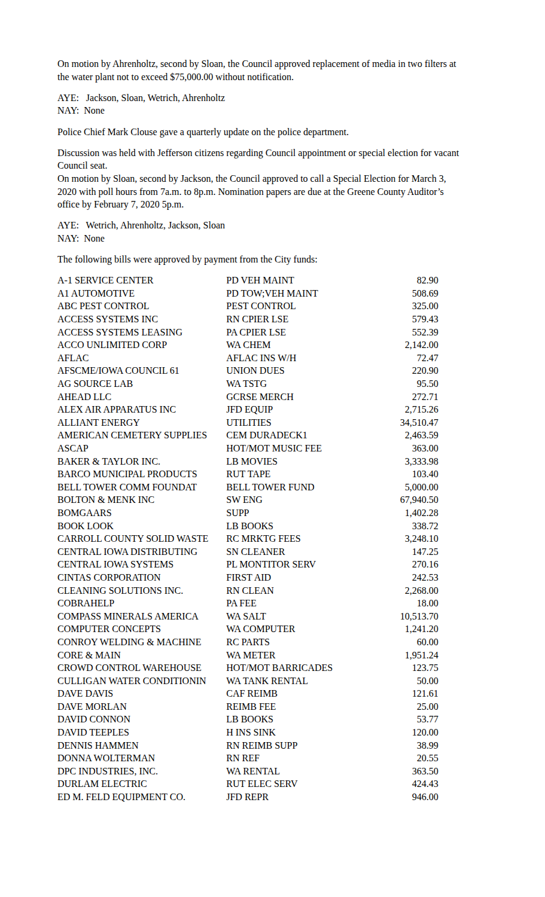On motion by Ahrenholtz, second by Sloan, the Council approved replacement of media in two filters at the water plant not to exceed $75,000.00 without notification.
AYE: Jackson, Sloan, Wetrich, Ahrenholtz
NAY: None
Police Chief Mark Clouse gave a quarterly update on the police department.
Discussion was held with Jefferson citizens regarding Council appointment or special election for vacant Council seat.
On motion by Sloan, second by Jackson, the Council approved to call a Special Election for March 3, 2020 with poll hours from 7a.m. to 8p.m. Nomination papers are due at the Greene County Auditor’s office by February 7, 2020 5p.m.
AYE: Wetrich, Ahrenholtz, Jackson, Sloan
NAY: None
The following bills were approved by payment from the City funds:
| A-1 SERVICE CENTER | PD VEH MAINT | 82.90 |
| A1 AUTOMOTIVE | PD TOW;VEH MAINT | 508.69 |
| ABC PEST CONTROL | PEST CONTROL | 325.00 |
| ACCESS SYSTEMS INC | RN CPIER LSE | 579.43 |
| ACCESS SYSTEMS LEASING | PA CPIER LSE | 552.39 |
| ACCO UNLIMITED CORP | WA CHEM | 2,142.00 |
| AFLAC | AFLAC INS W/H | 72.47 |
| AFSCME/IOWA COUNCIL 61 | UNION DUES | 220.90 |
| AG SOURCE LAB | WA TSTG | 95.50 |
| AHEAD LLC | GCRSE MERCH | 272.71 |
| ALEX AIR APPARATUS INC | JFD EQUIP | 2,715.26 |
| ALLIANT ENERGY | UTILITIES | 34,510.47 |
| AMERICAN CEMETERY SUPPLIES | CEM DURADECK1 | 2,463.59 |
| ASCAP | HOT/MOT MUSIC FEE | 363.00 |
| BAKER & TAYLOR INC. | LB MOVIES | 3,333.98 |
| BARCO MUNICIPAL PRODUCTS | RUT TAPE | 103.40 |
| BELL TOWER COMM FOUNDAT | BELL TOWER FUND | 5,000.00 |
| BOLTON & MENK INC | SW ENG | 67,940.50 |
| BOMGAARS | SUPP | 1,402.28 |
| BOOK LOOK | LB BOOKS | 338.72 |
| CARROLL COUNTY SOLID WASTE | RC MRKTG FEES | 3,248.10 |
| CENTRAL IOWA DISTRIBUTING | SN CLEANER | 147.25 |
| CENTRAL IOWA SYSTEMS | PL MONTITOR SERV | 270.16 |
| CINTAS CORPORATION | FIRST AID | 242.53 |
| CLEANING SOLUTIONS INC. | RN CLEAN | 2,268.00 |
| COBRAHELP | PA FEE | 18.00 |
| COMPASS MINERALS AMERICA | WA SALT | 10,513.70 |
| COMPUTER CONCEPTS | WA COMPUTER | 1,241.20 |
| CONROY WELDING & MACHINE | RC PARTS | 60.00 |
| CORE & MAIN | WA METER | 1,951.24 |
| CROWD CONTROL WAREHOUSE | HOT/MOT BARRICADES | 123.75 |
| CULLIGAN WATER CONDITIONIN | WA TANK RENTAL | 50.00 |
| DAVE DAVIS | CAF REIMB | 121.61 |
| DAVE MORLAN | REIMB FEE | 25.00 |
| DAVID CONNON | LB BOOKS | 53.77 |
| DAVID TEEPLES | H INS SINK | 120.00 |
| DENNIS HAMMEN | RN REIMB SUPP | 38.99 |
| DONNA WOLTERMAN | RN REF | 20.55 |
| DPC INDUSTRIES, INC. | WA RENTAL | 363.50 |
| DURLAM ELECTRIC | RUT ELEC SERV | 424.43 |
| ED M. FELD EQUIPMENT CO. | JFD REPR | 946.00 |